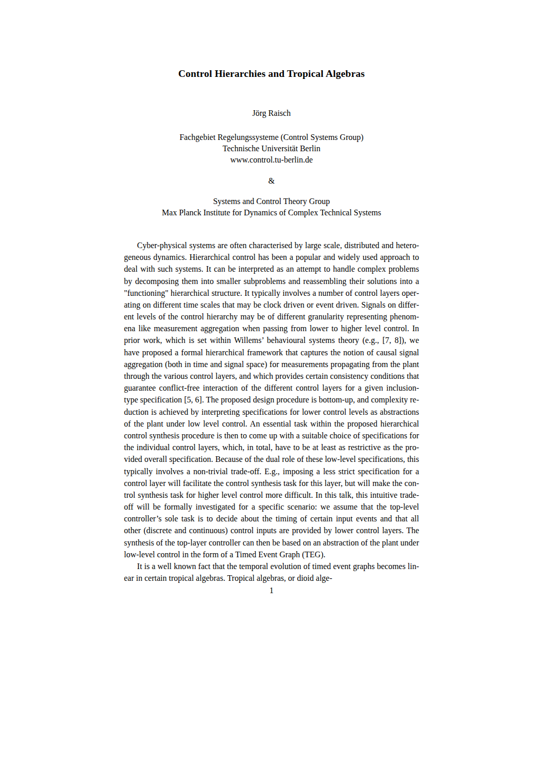Control Hierarchies and Tropical Algebras
Jörg Raisch
Fachgebiet Regelungssysteme (Control Systems Group)
Technische Universität Berlin
www.control.tu-berlin.de
&
Systems and Control Theory Group
Max Planck Institute for Dynamics of Complex Technical Systems
Cyber-physical systems are often characterised by large scale, distributed and heterogeneous dynamics. Hierarchical control has been a popular and widely used approach to deal with such systems. It can be interpreted as an attempt to handle complex problems by decomposing them into smaller subproblems and reassembling their solutions into a "functioning" hierarchical structure. It typically involves a number of control layers operating on different time scales that may be clock driven or event driven. Signals on different levels of the control hierarchy may be of different granularity representing phenomena like measurement aggregation when passing from lower to higher level control. In prior work, which is set within Willems’ behavioural systems theory (e.g., [7, 8]), we have proposed a formal hierarchical framework that captures the notion of causal signal aggregation (both in time and signal space) for measurements propagating from the plant through the various control layers, and which provides certain consistency conditions that guarantee conflict-free interaction of the different control layers for a given inclusion-type specification [5, 6]. The proposed design procedure is bottom-up, and complexity reduction is achieved by interpreting specifications for lower control levels as abstractions of the plant under low level control. An essential task within the proposed hierarchical control synthesis procedure is then to come up with a suitable choice of specifications for the individual control layers, which, in total, have to be at least as restrictive as the provided overall specification. Because of the dual role of these low-level specifications, this typically involves a non-trivial trade-off. E.g., imposing a less strict specification for a control layer will facilitate the control synthesis task for this layer, but will make the control synthesis task for higher level control more difficult. In this talk, this intuitive trade-off will be formally investigated for a specific scenario: we assume that the top-level controller’s sole task is to decide about the timing of certain input events and that all other (discrete and continuous) control inputs are provided by lower control layers. The synthesis of the top-layer controller can then be based on an abstraction of the plant under low-level control in the form of a Timed Event Graph (TEG).
It is a well known fact that the temporal evolution of timed event graphs becomes linear in certain tropical algebras. Tropical algebras, or dioid alge-
1